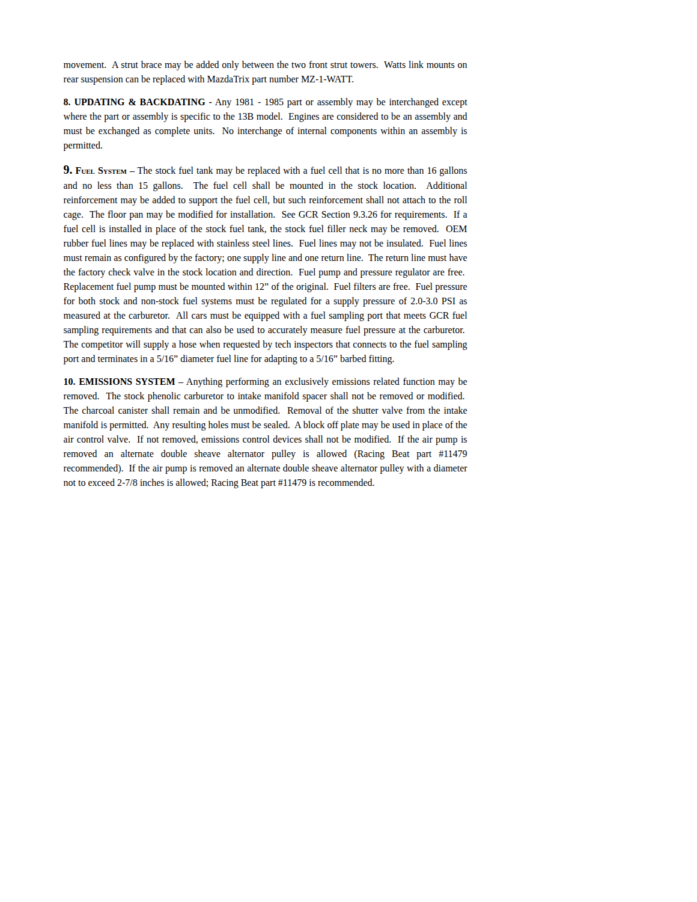movement. A strut brace may be added only between the two front strut towers. Watts link mounts on rear suspension can be replaced with MazdaTrix part number MZ-1-WATT.
8. UPDATING & BACKDATING - Any 1981 - 1985 part or assembly may be interchanged except where the part or assembly is specific to the 13B model. Engines are considered to be an assembly and must be exchanged as complete units. No interchange of internal components within an assembly is permitted.
9. Fuel System – The stock fuel tank may be replaced with a fuel cell that is no more than 16 gallons and no less than 15 gallons. The fuel cell shall be mounted in the stock location. Additional reinforcement may be added to support the fuel cell, but such reinforcement shall not attach to the roll cage. The floor pan may be modified for installation. See GCR Section 9.3.26 for requirements. If a fuel cell is installed in place of the stock fuel tank, the stock fuel filler neck may be removed. OEM rubber fuel lines may be replaced with stainless steel lines. Fuel lines may not be insulated. Fuel lines must remain as configured by the factory; one supply line and one return line. The return line must have the factory check valve in the stock location and direction. Fuel pump and pressure regulator are free. Replacement fuel pump must be mounted within 12” of the original. Fuel filters are free. Fuel pressure for both stock and non-stock fuel systems must be regulated for a supply pressure of 2.0-3.0 PSI as measured at the carburetor. All cars must be equipped with a fuel sampling port that meets GCR fuel sampling requirements and that can also be used to accurately measure fuel pressure at the carburetor. The competitor will supply a hose when requested by tech inspectors that connects to the fuel sampling port and terminates in a 5/16” diameter fuel line for adapting to a 5/16” barbed fitting.
10. EMISSIONS SYSTEM – Anything performing an exclusively emissions related function may be removed. The stock phenolic carburetor to intake manifold spacer shall not be removed or modified. The charcoal canister shall remain and be unmodified. Removal of the shutter valve from the intake manifold is permitted. Any resulting holes must be sealed. A block off plate may be used in place of the air control valve. If not removed, emissions control devices shall not be modified. If the air pump is removed an alternate double sheave alternator pulley is allowed (Racing Beat part #11479 recommended). If the air pump is removed an alternate double sheave alternator pulley with a diameter not to exceed 2-7/8 inches is allowed; Racing Beat part #11479 is recommended.